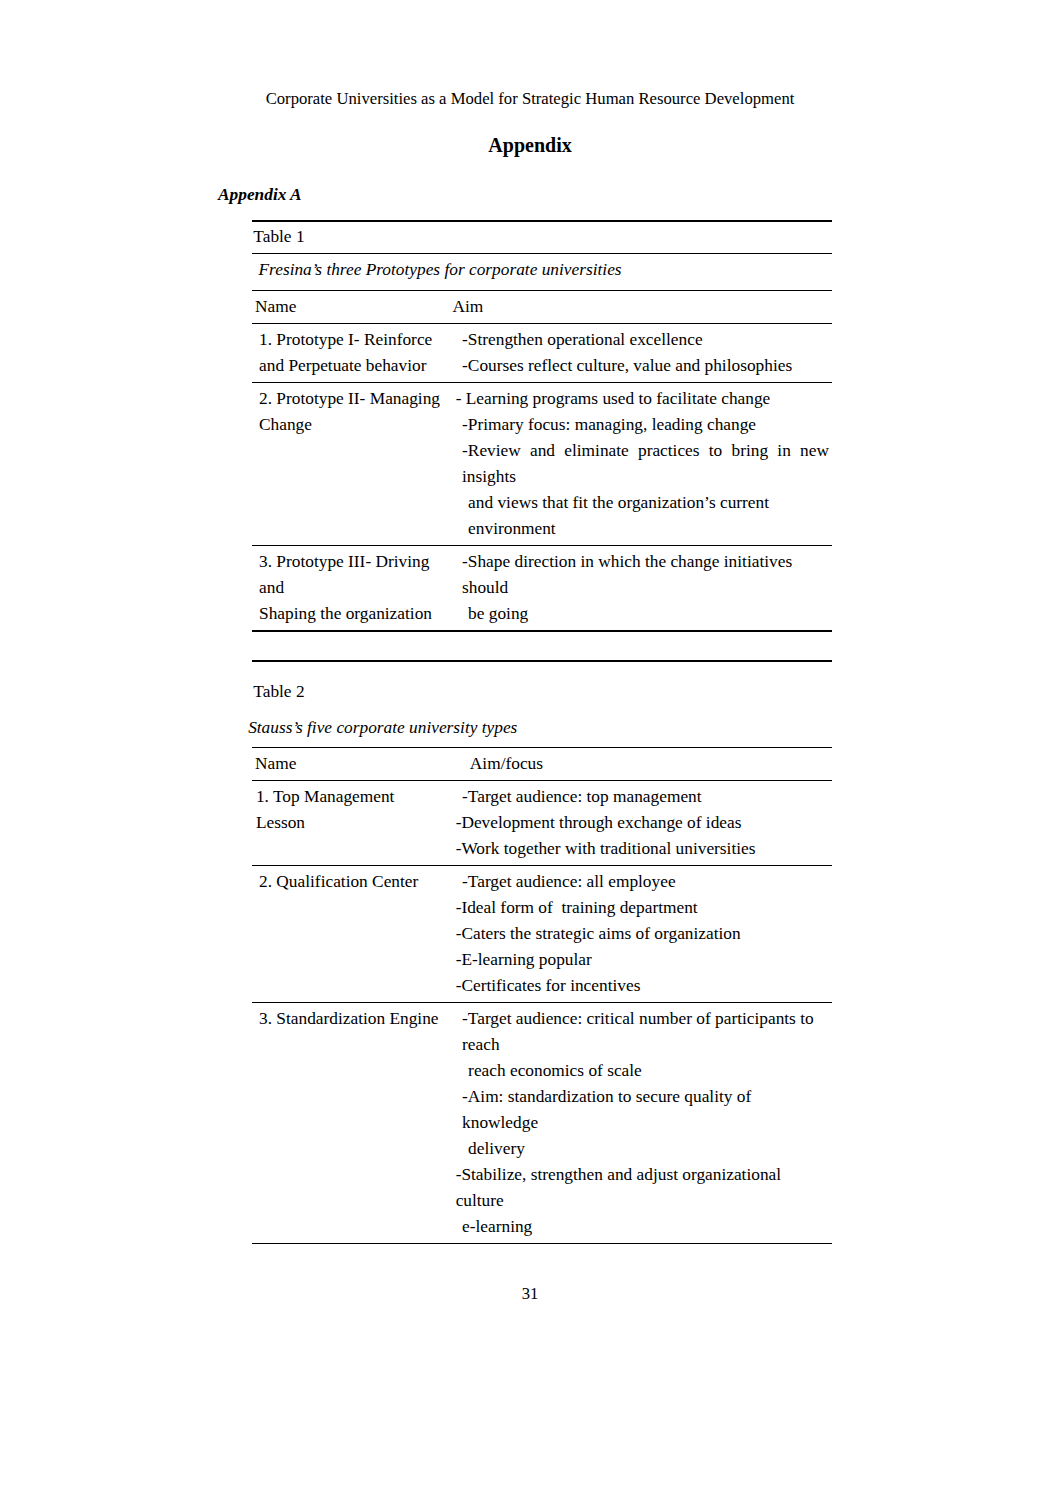Corporate Universities as a Model for Strategic Human Resource Development
Appendix
Appendix A
Table 1
Fresina’s three Prototypes for corporate universities
| Name | Aim |
| 1. Prototype I- Reinforce and Perpetuate behavior | -Strengthen operational excellence -Courses reflect culture, value and philosophies |
| 2. Prototype II- Managing Change | - Learning programs used to facilitate change -Primary focus: managing, leading change -Review and eliminate practices to bring in new insights and views that fit the organization’s current environment |
| 3. Prototype III- Driving and Shaping the organization | -Shape direction in which the change initiatives should be going |
Table 2
Stauss’s five corporate university types
| Name | Aim/focus |
| 1. Top Management Lesson | -Target audience: top management -Development through exchange of ideas -Work together with traditional universities |
| 2. Qualification Center | -Target audience: all employee -Ideal form of training department -Caters the strategic aims of organization -E-learning popular -Certificates for incentives |
| 3. Standardization Engine | -Target audience: critical number of participants to reach reach economics of scale -Aim: standardization to secure quality of knowledge delivery -Stabilize, strengthen and adjust organizational culture e-learning |
31